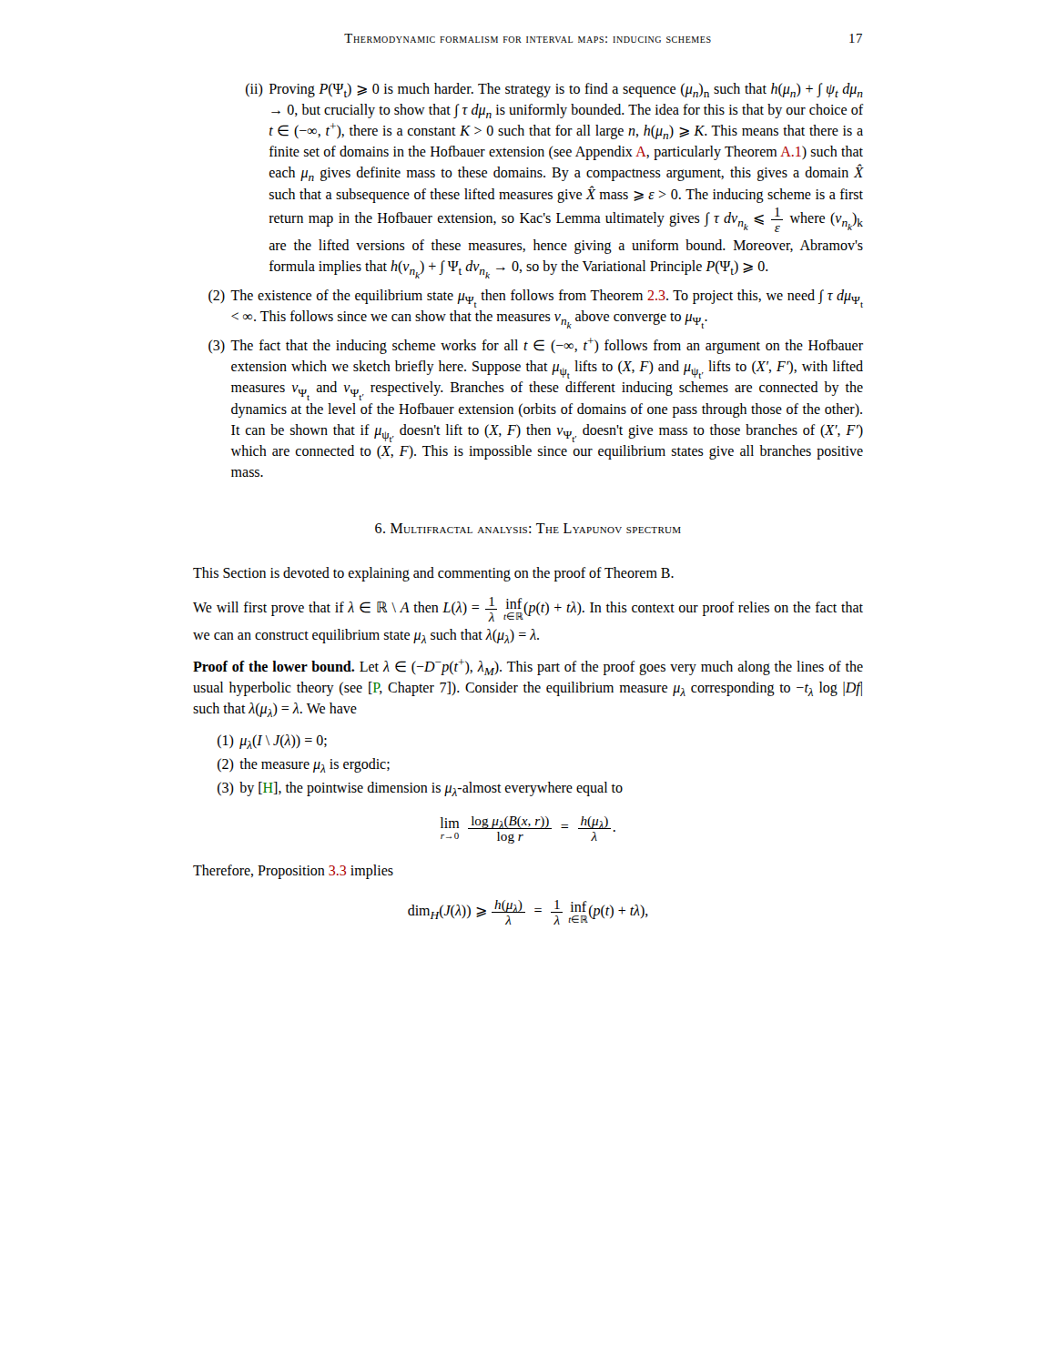Thermodynamic formalism for interval maps: inducing schemes 17
(ii) Proving P(Ψt) ⩾ 0 is much harder. The strategy is to find a sequence (μn)n such that h(μn) + ∫ ψt dμn → 0, but crucially to show that ∫ τ dμn is uniformly bounded. The idea for this is that by our choice of t ∈ (−∞, t+), there is a constant K > 0 such that for all large n, h(μn) ⩾ K. This means that there is a finite set of domains in the Hofbauer extension (see Appendix A, particularly Theorem A.1) such that each μn gives definite mass to these domains. By a compactness argument, this gives a domain X̂ such that a subsequence of these lifted measures give X̂ mass ⩾ ε > 0. The inducing scheme is a first return map in the Hofbauer extension, so Kac's Lemma ultimately gives ∫ τ dνnk ⩽ 1 ε where (νnk)k are the lifted versions of these measures, hence giving a uniform bound. Moreover, Abramov's formula implies that h(νnk) + ∫ Ψt dνnk → 0, so by the Variational Principle P(Ψt) ⩾ 0.
(2) The existence of the equilibrium state μΨt then follows from Theorem 2.3. To project this, we need ∫ τ dμΨt < ∞. This follows since we can show that the measures νnk above converge to μΨt.
(3) The fact that the inducing scheme works for all t ∈ (−∞, t+) follows from an argument on the Hofbauer extension which we sketch briefly here. Suppose that μψt lifts to (X, F) and μψt′ lifts to (X′, F′), with lifted measures νΨt and νΨt′ respectively. Branches of these different inducing schemes are connected by the dynamics at the level of the Hofbauer extension (orbits of domains of one pass through those of the other). It can be shown that if μψt′ doesn't lift to (X, F) then νΨt′ doesn't give mass to those branches of (X′, F′) which are connected to (X, F). This is impossible since our equilibrium states give all branches positive mass.
6. Multifractal analysis: The Lyapunov spectrum
This Section is devoted to explaining and commenting on the proof of Theorem B.
We will first prove that if λ ∈ ℝ \ A then L(λ) = 1 λ inf t∈ℝ(p(t) + tλ). In this context our proof relies on the fact that we can an construct equilibrium state μλ such that λ(μλ) = λ.
Proof of the lower bound. Let λ ∈ (−D−p(t+), λM). This part of the proof goes very much along the lines of the usual hyperbolic theory (see [P, Chapter 7]). Consider the equilibrium measure μλ corresponding to −tλ log |Df| such that λ(μλ) = λ. We have
(1) μλ(I \ J(λ)) = 0;
(2) the measure μλ is ergodic;
(3) by [H], the pointwise dimension is μλ-almost everywhere equal to
lim r→0 log μλ(B(x, r)) log r = h(μλ) λ.
Therefore, Proposition 3.3 implies
dimH(J(λ)) ⩾ h(μλ) λ = 1 λ inf t∈ℝ(p(t) + tλ),